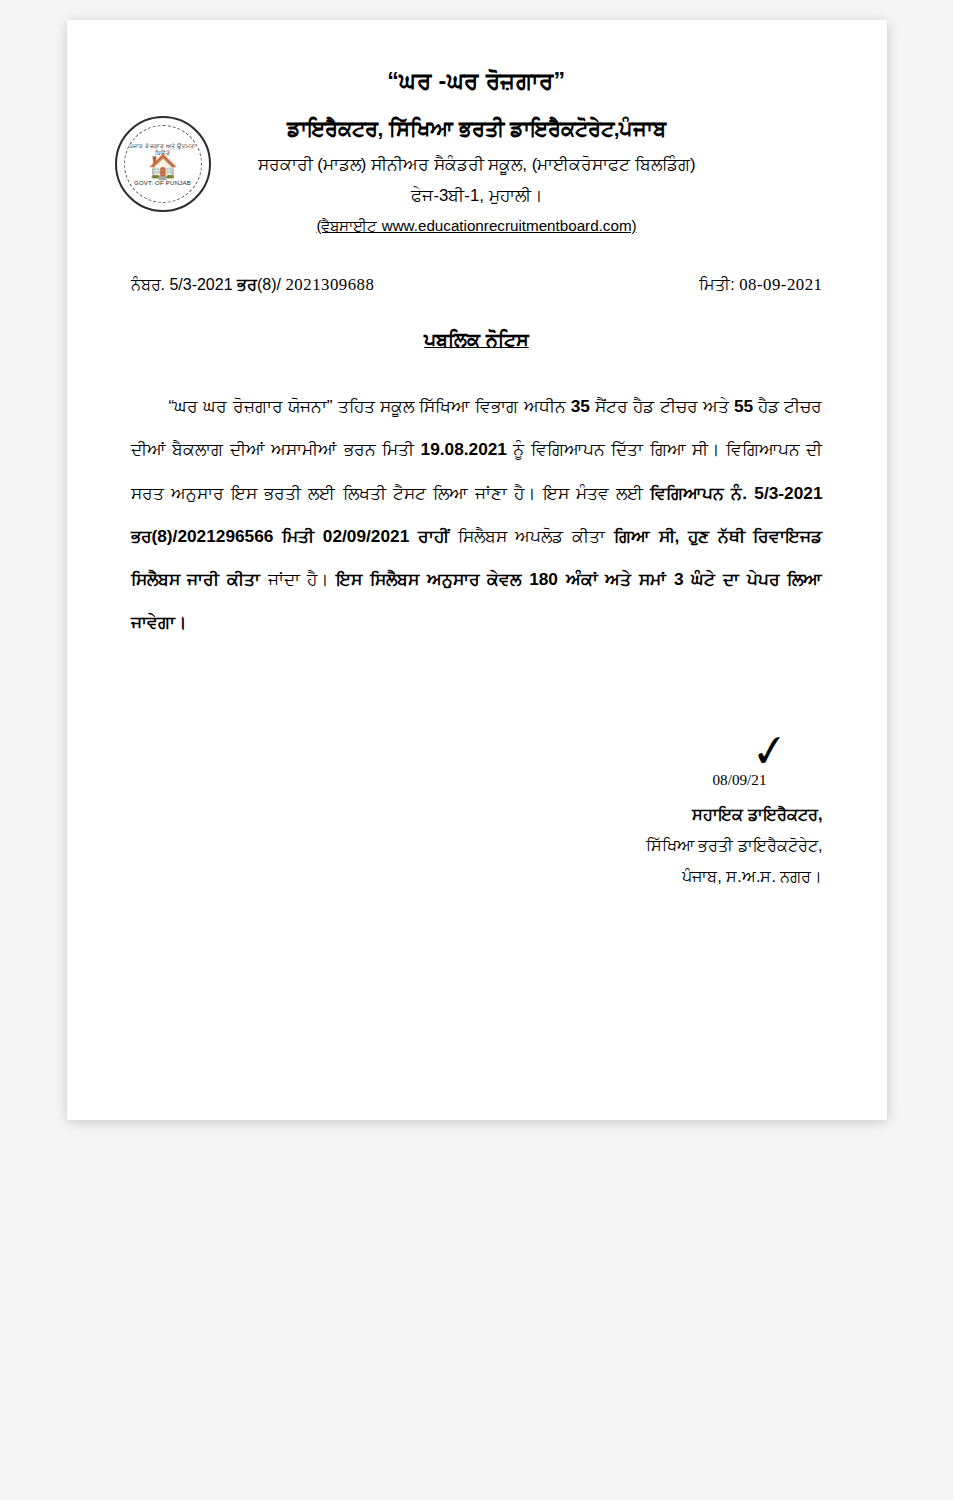“ਘਰ -ਘਰ ਰੋਜ਼ਗਾਰ”
ਪੰਜਾਬ ਰੋਜ਼ਗਾਰ ਅਤੇ ਉਦਮਤਾ ਬਿਊਰੋ 🏠 GOVT. OF PUNJAB
ਡਾਇਰੈਕਟਰ, ਸਿੱਖਿਆ ਭਰਤੀ ਡਾਇਰੈਕਟੋਰੇਟ,ਪੰਜਾਬ
ਸਰਕਾਰੀ (ਮਾਡਲ) ਸੀਨੀਅਰ ਸੈਕੰਡਰੀ ਸਕੂਲ, (ਮਾਈਕਰੋਸਾਫਟ ਬਿਲਡਿੰਗ)
ਫੇਜ-3ਬੀ-1, ਮੁਹਾਲੀ।
(ਵੈਬਸਾਈਟ www.educationrecruitmentboard.com)
ਨੰਬਰ. 5/3-2021 ਭਰ(8)/ 2021309688
ਮਿਤੀ: 08-09-2021
ਪਬਲਿਕ ਨੋਟਿਸ
“ਘਰ ਘਰ ਰੋਜ਼ਗਾਰ ਯੋਜਨਾ” ਤਹਿਤ ਸਕੂਲ ਸਿੱਖਿਆ ਵਿਭਾਗ ਅਧੀਨ 35 ਸੈਂਟਰ ਹੈਡ ਟੀਚਰ ਅਤੇ 55 ਹੈਡ ਟੀਚਰ ਦੀਆਂ ਬੈਕਲਾਗ ਦੀਆਂ ਅਸਾਮੀਆਂ ਭਰਨ ਮਿਤੀ 19.08.2021 ਨੂੰ ਵਿਗਿਆਪਨ ਦਿੱਤਾ ਗਿਆ ਸੀ। ਵਿਗਿਆਪਨ ਦੀ ਸਰਤ ਅਨੁਸਾਰ ਇਸ ਭਰਤੀ ਲਈ ਲਿਖਤੀ ਟੈਸਟ ਲਿਆ ਜਾਂਣਾ ਹੈ। ਇਸ ਮੰਤਵ ਲਈ ਵਿਗਿਆਪਨ ਨੰ. 5/3-2021 ਭਰ(8)/2021296566 ਮਿਤੀ 02/09/2021 ਰਾਹੀਂ ਸਿਲੈਬਸ ਅਪਲੋਡ ਕੀਤਾ ਗਿਆ ਸੀ, ਹੁਣ ਨੱਥੀ ਰਿਵਾਇਜਡ ਸਿਲੈਬਸ ਜਾਰੀ ਕੀਤਾ ਜਾਂਦਾ ਹੈ। ਇਸ ਸਿਲੈਬਸ ਅਨੁਸਾਰ ਕੇਵਲ 180 ਅੰਕਾਂ ਅਤੇ ਸਮਾਂ 3 ਘੰਟੇ ਦਾ ਪੇਪਰ ਲਿਆ ਜਾਵੇਗਾ।
✓ 08/09/21
ਸਹਾਇਕ ਡਾਇਰੈਕਟਰ,
ਸਿੱਖਿਆ ਭਰਤੀ ਡਾਇਰੈਕਟੋਰੇਟ,
ਪੰਜਾਬ, ਸ.ਅ.ਸ. ਨਗਰ।